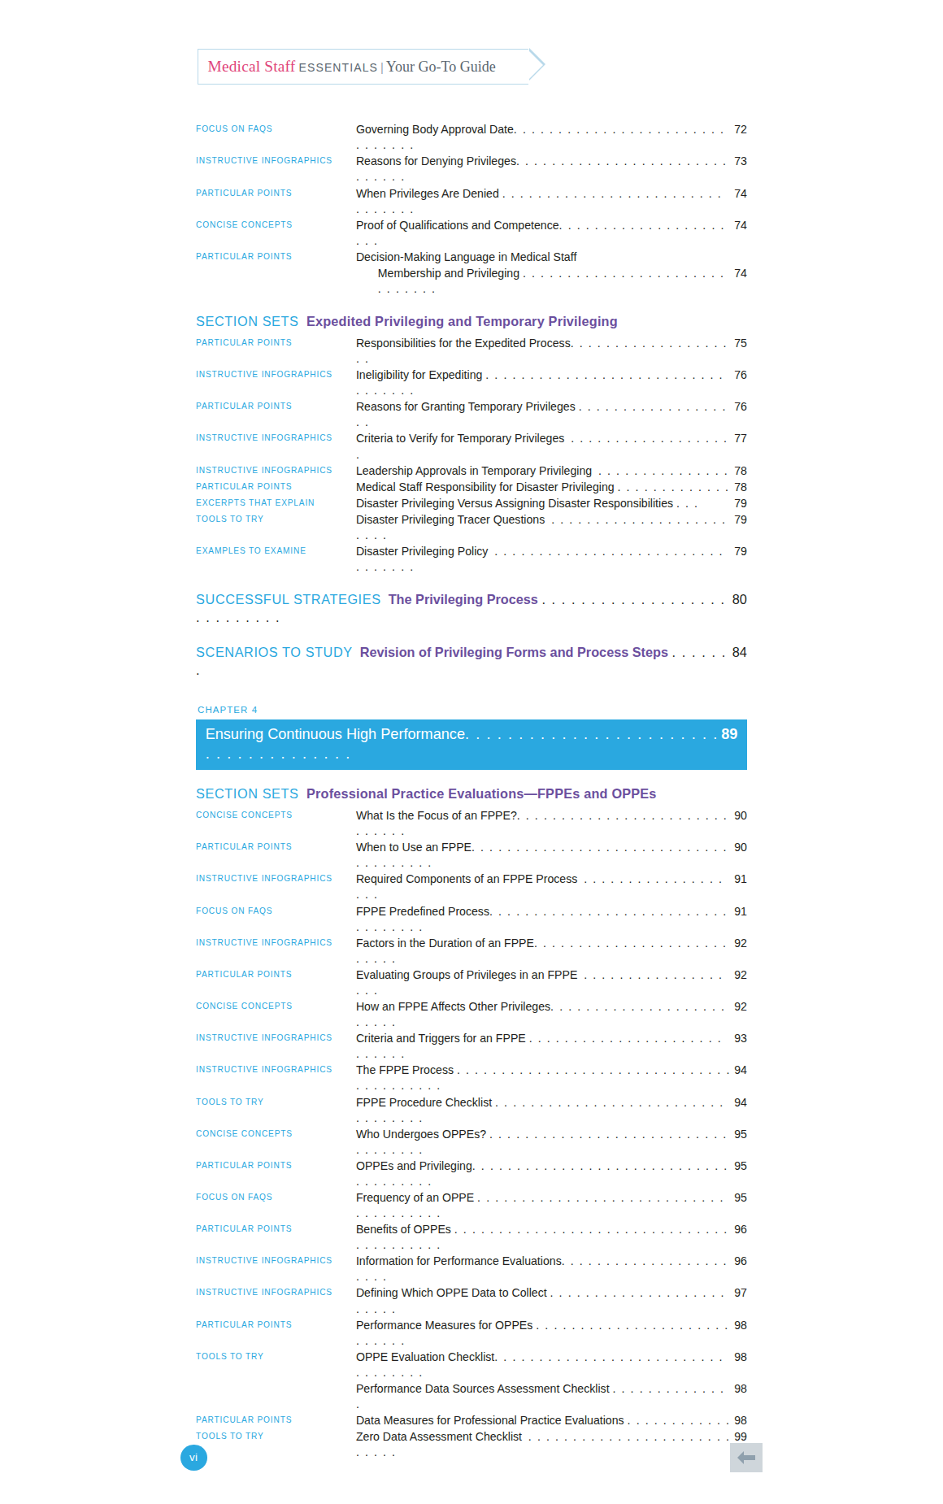Medical Staff ESSENTIALS|Your Go-To Guide
| Focus on FAQs | 72 Governing Body Approval Date . . . . . . . . . . . . . . . . . . . . . . . . . . . . . . . |
| Instructive Infographics | 73 Reasons for Denying Privileges . . . . . . . . . . . . . . . . . . . . . . . . . . . . . . |
| Particular Points | 74 When Privileges Are Denied . . . . . . . . . . . . . . . . . . . . . . . . . . . . . . . . |
| Concise Concepts | 74 Proof of Qualifications and Competence . . . . . . . . . . . . . . . . . . . . . . |
| Particular Points | Decision-Making Language in Medical Staff |
| | 74 Membership and Privileging . . . . . . . . . . . . . . . . . . . . . . . . . . . . . . |
SECTION SETS Expedited Privileging and Temporary Privileging
| Particular Points | 75 Responsibilities for the Expedited Process . . . . . . . . . . . . . . . . . . . . |
| Instructive Infographics | 76 Ineligibility for Expediting . . . . . . . . . . . . . . . . . . . . . . . . . . . . . . . . . . |
| Particular Points | 76 Reasons for Granting Temporary Privileges . . . . . . . . . . . . . . . . . . . |
| Instructive Infographics | 77 Criteria to Verify for Temporary Privileges . . . . . . . . . . . . . . . . . . . |
| Instructive Infographics | 78 Leadership Approvals in Temporary Privileging . . . . . . . . . . . . . . . |
| Particular Points | 78 Medical Staff Responsibility for Disaster Privileging . . . . . . . . . . . . . |
| Excerpts That Explain | 79 Disaster Privileging Versus Assigning Disaster Responsibilities . . . |
| Tools to Try | 79 Disaster Privileging Tracer Questions . . . . . . . . . . . . . . . . . . . . . . . . |
| Examples to Examine | 79 Disaster Privileging Policy . . . . . . . . . . . . . . . . . . . . . . . . . . . . . . . . . |
80 SUCCESSFUL STRATEGIES The Privileging Process . . . . . . . . . . . . . . . . . . . . . . . . . . . .
84 SCENARIOS TO STUDY Revision of Privileging Forms and Process Steps . . . . . . .
Chapter 4
89 Ensuring Continuous High Performance. . . . . . . . . . . . . . . . . . . . . . . . . . . . . . . . . . . . . .
SECTION SETS Professional Practice Evaluations—FPPEs and OPPEs
| Concise Concepts | 90 What Is the Focus of an FPPE? . . . . . . . . . . . . . . . . . . . . . . . . . . . . . . |
| Particular Points | 90 When to Use an FPPE . . . . . . . . . . . . . . . . . . . . . . . . . . . . . . . . . . . . . . |
| Instructive Infographics | 91 Required Components of an FPPE Process . . . . . . . . . . . . . . . . . . . |
| Focus on FAQs | 91 FPPE Predefined Process . . . . . . . . . . . . . . . . . . . . . . . . . . . . . . . . . . . |
| Instructive Infographics | 92 Factors in the Duration of an FPPE . . . . . . . . . . . . . . . . . . . . . . . . . . . |
| Particular Points | 92 Evaluating Groups of Privileges in an FPPE . . . . . . . . . . . . . . . . . . . |
| Concise Concepts | 92 How an FPPE Affects Other Privileges . . . . . . . . . . . . . . . . . . . . . . . . . |
| Instructive Infographics | 93 Criteria and Triggers for an FPPE . . . . . . . . . . . . . . . . . . . . . . . . . . . . |
| Instructive Infographics | 94 The FPPE Process . . . . . . . . . . . . . . . . . . . . . . . . . . . . . . . . . . . . . . . . . |
| Tools to Try | 94 FPPE Procedure Checklist . . . . . . . . . . . . . . . . . . . . . . . . . . . . . . . . . . |
| Concise Concepts | 95 Who Undergoes OPPEs? . . . . . . . . . . . . . . . . . . . . . . . . . . . . . . . . . . . |
| Particular Points | 95 OPPEs and Privileging . . . . . . . . . . . . . . . . . . . . . . . . . . . . . . . . . . . . . . |
| Focus on FAQs | 95 Frequency of an OPPE . . . . . . . . . . . . . . . . . . . . . . . . . . . . . . . . . . . . . . |
| Particular Points | 96 Benefits of OPPEs . . . . . . . . . . . . . . . . . . . . . . . . . . . . . . . . . . . . . . . . . |
| Instructive Infographics | 96 Information for Performance Evaluations . . . . . . . . . . . . . . . . . . . . . . . |
| Instructive Infographics | 97 Defining Which OPPE Data to Collect . . . . . . . . . . . . . . . . . . . . . . . . . |
| Particular Points | 98 Performance Measures for OPPEs . . . . . . . . . . . . . . . . . . . . . . . . . . . . |
| Tools to Try | 98 OPPE Evaluation Checklist . . . . . . . . . . . . . . . . . . . . . . . . . . . . . . . . . . |
| | 98 Performance Data Sources Assessment Checklist . . . . . . . . . . . . . . |
| Particular Points | 98 Data Measures for Professional Practice Evaluations . . . . . . . . . . . . |
| Tools to Try | 99 Zero Data Assessment Checklist . . . . . . . . . . . . . . . . . . . . . . . . . . . . |
vi